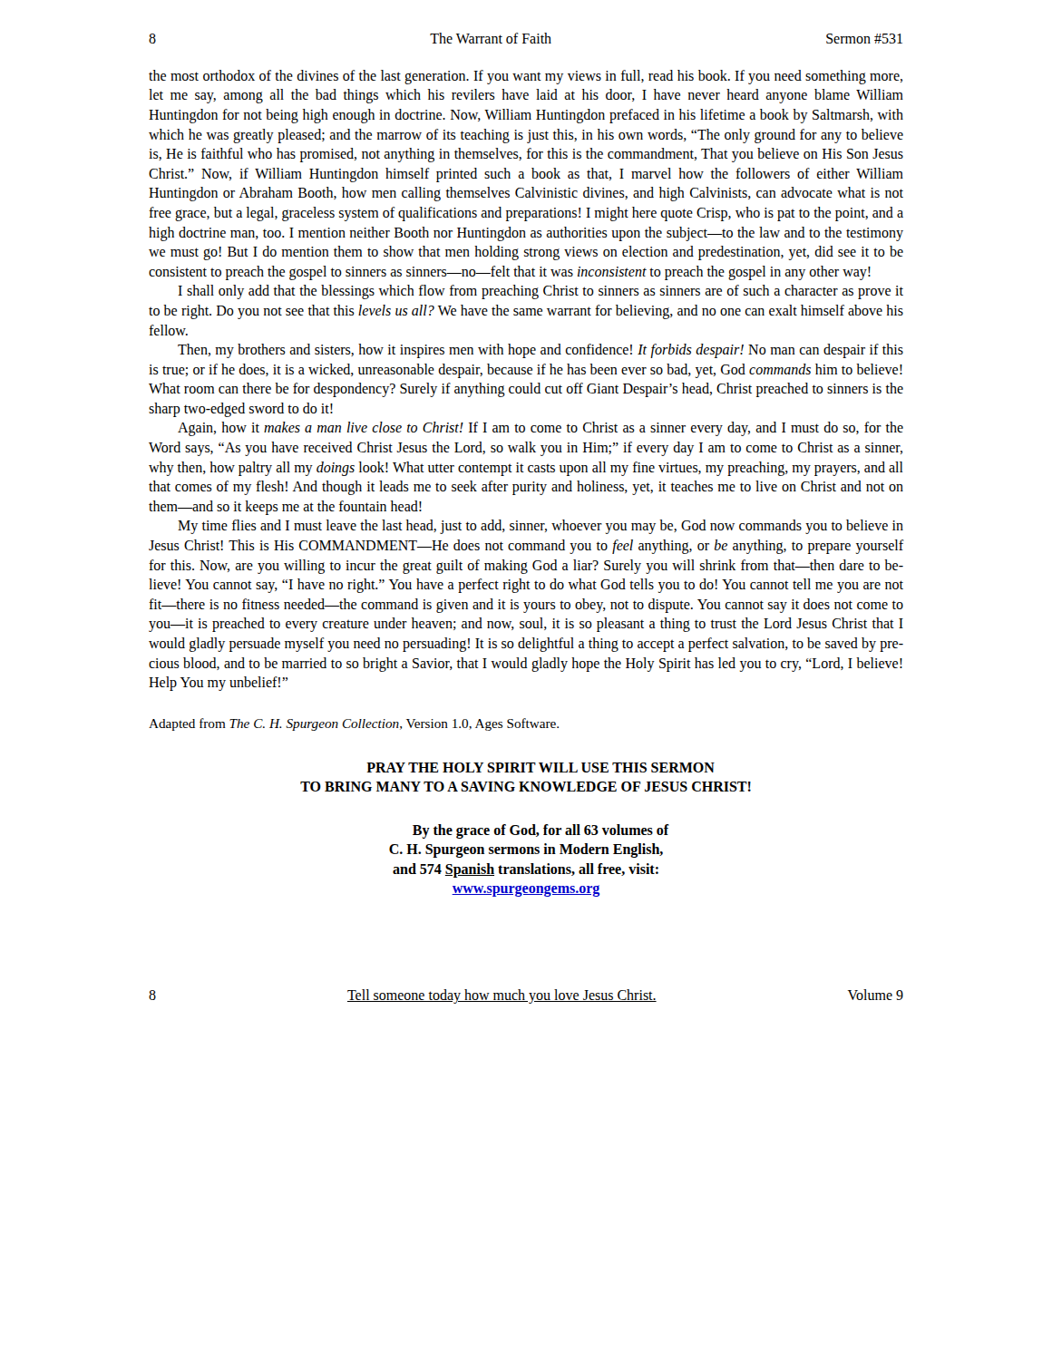8 The Warrant of Faith Sermon #531
the most orthodox of the divines of the last generation. If you want my views in full, read his book. If you need something more, let me say, among all the bad things which his revilers have laid at his door, I have never heard anyone blame William Huntingdon for not being high enough in doctrine. Now, William Huntingdon prefaced in his lifetime a book by Saltmarsh, with which he was greatly pleased; and the marrow of its teaching is just this, in his own words, “The only ground for any to believe is, He is faithful who has promised, not anything in themselves, for this is the commandment, That you believe on His Son Jesus Christ.” Now, if William Huntingdon himself printed such a book as that, I marvel how the followers of either William Huntingdon or Abraham Booth, how men calling themselves Calvinistic divines, and high Calvinists, can advocate what is not free grace, but a legal, graceless system of qualifications and preparations! I might here quote Crisp, who is pat to the point, and a high doctrine man, too. I mention neither Booth nor Huntingdon as authorities upon the subject—to the law and to the testimony we must go! But I do mention them to show that men holding strong views on election and predestination, yet, did see it to be consistent to preach the gospel to sinners as sinners—no—felt that it was inconsistent to preach the gospel in any other way!
I shall only add that the blessings which flow from preaching Christ to sinners as sinners are of such a character as prove it to be right. Do you not see that this levels us all? We have the same warrant for believing, and no one can exalt himself above his fellow.
Then, my brothers and sisters, how it inspires men with hope and confidence! It forbids despair! No man can despair if this is true; or if he does, it is a wicked, unreasonable despair, because if he has been ever so bad, yet, God commands him to believe! What room can there be for despondency? Surely if anything could cut off Giant Despair’s head, Christ preached to sinners is the sharp two-edged sword to do it!
Again, how it makes a man live close to Christ! If I am to come to Christ as a sinner every day, and I must do so, for the Word says, “As you have received Christ Jesus the Lord, so walk you in Him;” if every day I am to come to Christ as a sinner, why then, how paltry all my doings look! What utter contempt it casts upon all my fine virtues, my preaching, my prayers, and all that comes of my flesh! And though it leads me to seek after purity and holiness, yet, it teaches me to live on Christ and not on them—and so it keeps me at the fountain head!
My time flies and I must leave the last head, just to add, sinner, whoever you may be, God now commands you to believe in Jesus Christ! This is His COMMANDMENT—He does not command you to feel anything, or be anything, to prepare yourself for this. Now, are you willing to incur the great guilt of making God a liar? Surely you will shrink from that—then dare to believe! You cannot say, “I have no right.” You have a perfect right to do what God tells you to do! You cannot tell me you are not fit—there is no fitness needed—the command is given and it is yours to obey, not to dispute. You cannot say it does not come to you—it is preached to every creature under heaven; and now, soul, it is so pleasant a thing to trust the Lord Jesus Christ that I would gladly persuade myself you need no persuading! It is so delightful a thing to accept a perfect salvation, to be saved by precious blood, and to be married to so bright a Savior, that I would gladly hope the Holy Spirit has led you to cry, “Lord, I believe! Help You my unbelief!”
Adapted from The C. H. Spurgeon Collection, Version 1.0, Ages Software.
PRAY THE HOLY SPIRIT WILL USE THIS SERMON
TO BRING MANY TO A SAVING KNOWLEDGE OF JESUS CHRIST!
By the grace of God, for all 63 volumes of
C. H. Spurgeon sermons in Modern English,
and 574 Spanish translations, all free, visit:
www.spurgeongems.org
8 Tell someone today how much you love Jesus Christ. Volume 9